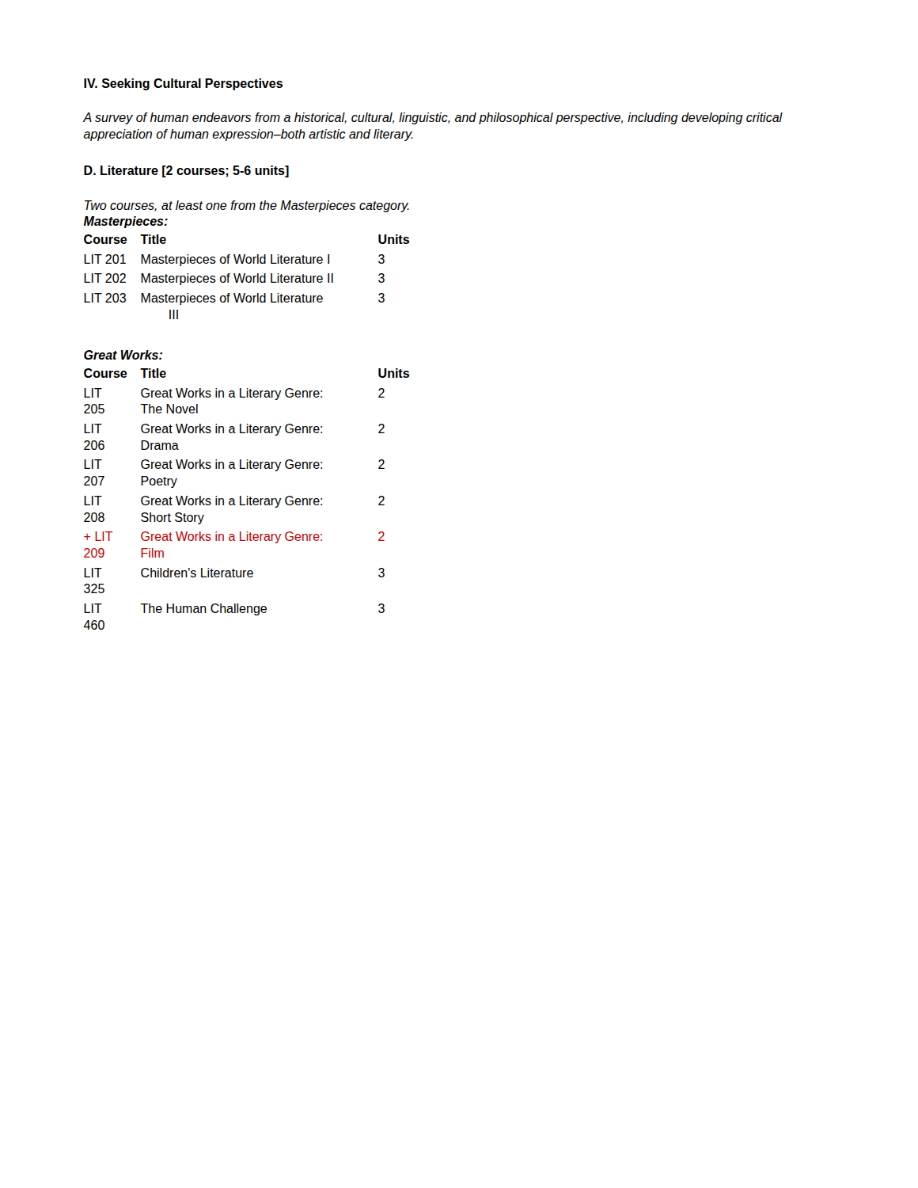IV. Seeking Cultural Perspectives
A survey of human endeavors from a historical, cultural, linguistic, and philosophical perspective, including developing critical appreciation of human expression–both artistic and literary.
D. Literature [2 courses; 5-6 units]
Two courses, at least one from the Masterpieces category.
Masterpieces:
| Course | Title | Units |
| --- | --- | --- |
| LIT 201 | Masterpieces of World Literature I | 3 |
| LIT 202 | Masterpieces of World Literature II | 3 |
| LIT 203 | Masterpieces of World Literature III | 3 |
Great Works:
| Course | Title | Units |
| --- | --- | --- |
| LIT 205 | Great Works in a Literary Genre: The Novel | 2 |
| LIT 206 | Great Works in a Literary Genre: Drama | 2 |
| LIT 207 | Great Works in a Literary Genre: Poetry | 2 |
| LIT 208 | Great Works in a Literary Genre: Short Story | 2 |
| + LIT 209 | Great Works in a Literary Genre: Film | 2 |
| LIT 325 | Children's Literature | 3 |
| LIT 460 | The Human Challenge | 3 |